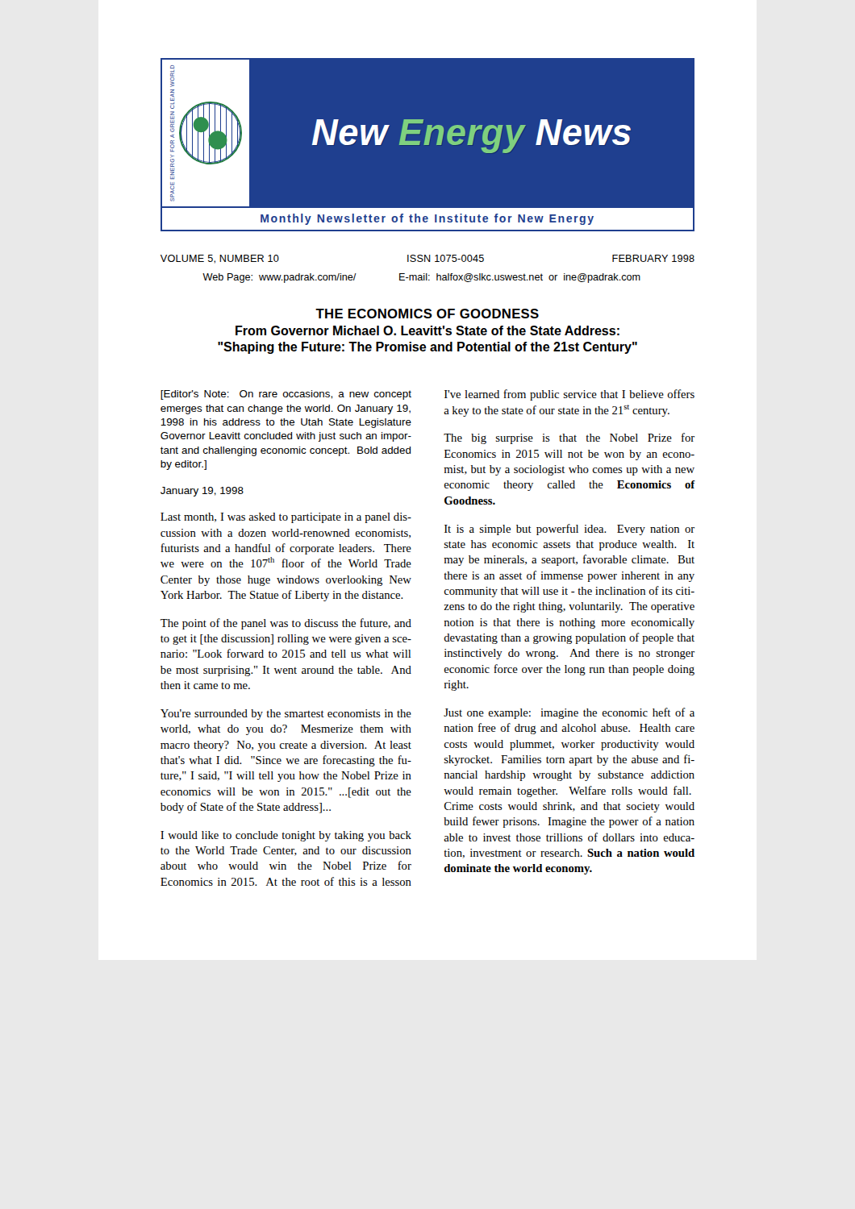Space Energy for a Green Clean World
New Energy News
Monthly Newsletter of the Institute for New Energy
VOLUME 5, NUMBER 10 ISSN 1075-0045 FEBRUARY 1998
Web Page: www.padrak.com/ine/ E-mail: halfox@slkc.uswest.net or ine@padrak.com
THE ECONOMICS OF GOODNESS
From Governor Michael O. Leavitt's State of the State Address:
"Shaping the Future: The Promise and Potential of the 21st Century"
[Editor's Note: On rare occasions, a new concept emerges that can change the world. On January 19, 1998 in his address to the Utah State Legislature Governor Leavitt concluded with just such an important and challenging economic concept. Bold added by editor.]
January 19, 1998
Last month, I was asked to participate in a panel discussion with a dozen world-renowned economists, futurists and a handful of corporate leaders. There we were on the 107th floor of the World Trade Center by those huge windows overlooking New York Harbor. The Statue of Liberty in the distance.
The point of the panel was to discuss the future, and to get it [the discussion] rolling we were given a scenario: "Look forward to 2015 and tell us what will be most surprising." It went around the table. And then it came to me.
You're surrounded by the smartest economists in the world, what do you do? Mesmerize them with macro theory? No, you create a diversion. At least that's what I did. "Since we are forecasting the future," I said, "I will tell you how the Nobel Prize in economics will be won in 2015." ...[edit out the body of State of the State address]...
I would like to conclude tonight by taking you back to the World Trade Center, and to our discussion about who would win the Nobel Prize for Economics in 2015. At the root of this is a lesson I've learned from public service that I believe offers a key to the state of our state in the 21st century.
The big surprise is that the Nobel Prize for Economics in 2015 will not be won by an economist, but by a sociologist who comes up with a new economic theory called the Economics of Goodness.
It is a simple but powerful idea. Every nation or state has economic assets that produce wealth. It may be minerals, a seaport, favorable climate. But there is an asset of immense power inherent in any community that will use it - the inclination of its citizens to do the right thing, voluntarily. The operative notion is that there is nothing more economically devastating than a growing population of people that instinctively do wrong. And there is no stronger economic force over the long run than people doing right.
Just one example: imagine the economic heft of a nation free of drug and alcohol abuse. Health care costs would plummet, worker productivity would skyrocket. Families torn apart by the abuse and financial hardship wrought by substance addiction would remain together. Welfare rolls would fall. Crime costs would shrink, and that society would build fewer prisons. Imagine the power of a nation able to invest those trillions of dollars into education, investment or research. Such a nation would dominate the world economy.